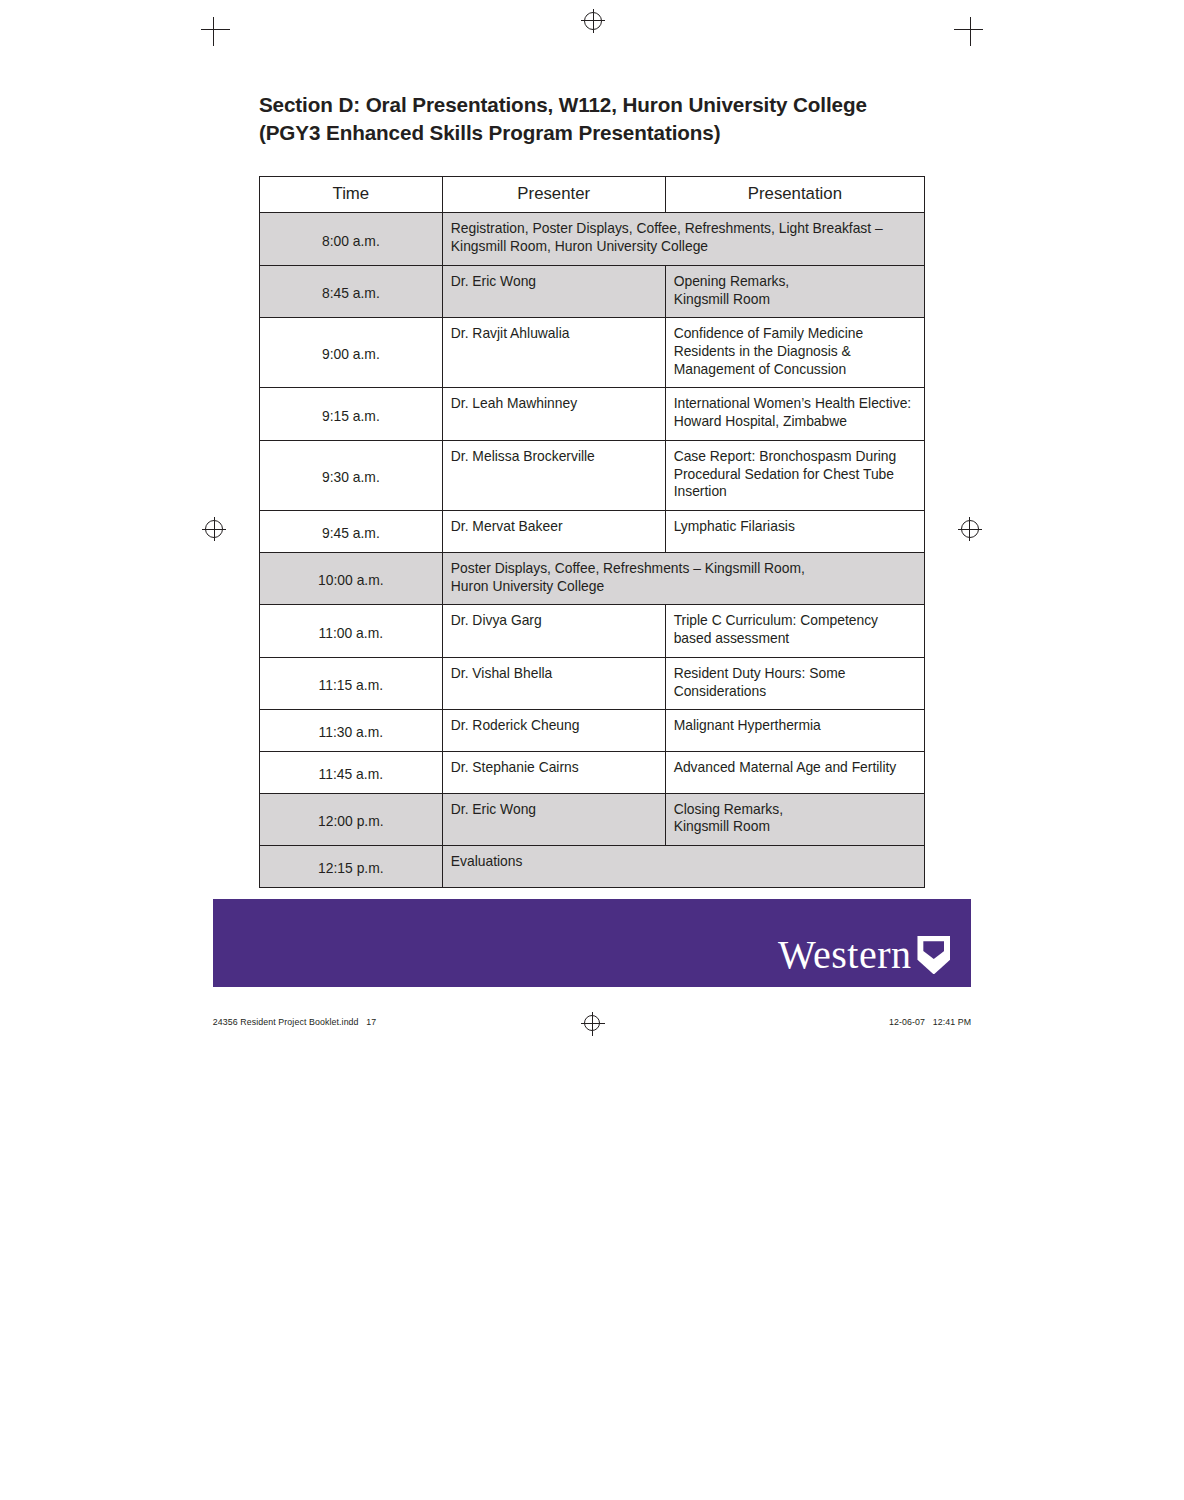Section D: Oral Presentations, W112, Huron University College
(PGY3 Enhanced Skills Program Presentations)
| Time | Presenter | Presentation |
| --- | --- | --- |
| 8:00 a.m. | Registration, Poster Displays, Coffee, Refreshments, Light Breakfast – Kingsmill Room, Huron University College |
| 8:45 a.m. | Dr. Eric Wong | Opening Remarks, Kingsmill Room |
| 9:00 a.m. | Dr. Ravjit Ahluwalia | Confidence of Family Medicine Residents in the Diagnosis & Management of Concussion |
| 9:15 a.m. | Dr. Leah Mawhinney | International Women’s Health Elective: Howard Hospital, Zimbabwe |
| 9:30 a.m. | Dr. Melissa Brockerville | Case Report: Bronchospasm During Procedural Sedation for Chest Tube Insertion |
| 9:45 a.m. | Dr. Mervat Bakeer | Lymphatic Filariasis |
| 10:00 a.m. | Poster Displays, Coffee, Refreshments – Kingsmill Room, Huron University College |
| 11:00 a.m. | Dr. Divya Garg | Triple C Curriculum: Compe­tency based assessment |
| 11:15 a.m. | Dr. Vishal Bhella | Resident Duty Hours: Some Considerations |
| 11:30 a.m. | Dr. Roderick Cheung | Malignant Hyperthermia |
| 11:45 a.m. | Dr. Stephanie Cairns | Advanced Maternal Age and Fertility |
| 12:00 p.m. | Dr. Eric Wong | Closing Remarks, Kingsmill Room |
| 12:15 p.m. | Evaluations |
Western
24356 Resident Project Booklet.indd 17 12-06-07 12:41 PM